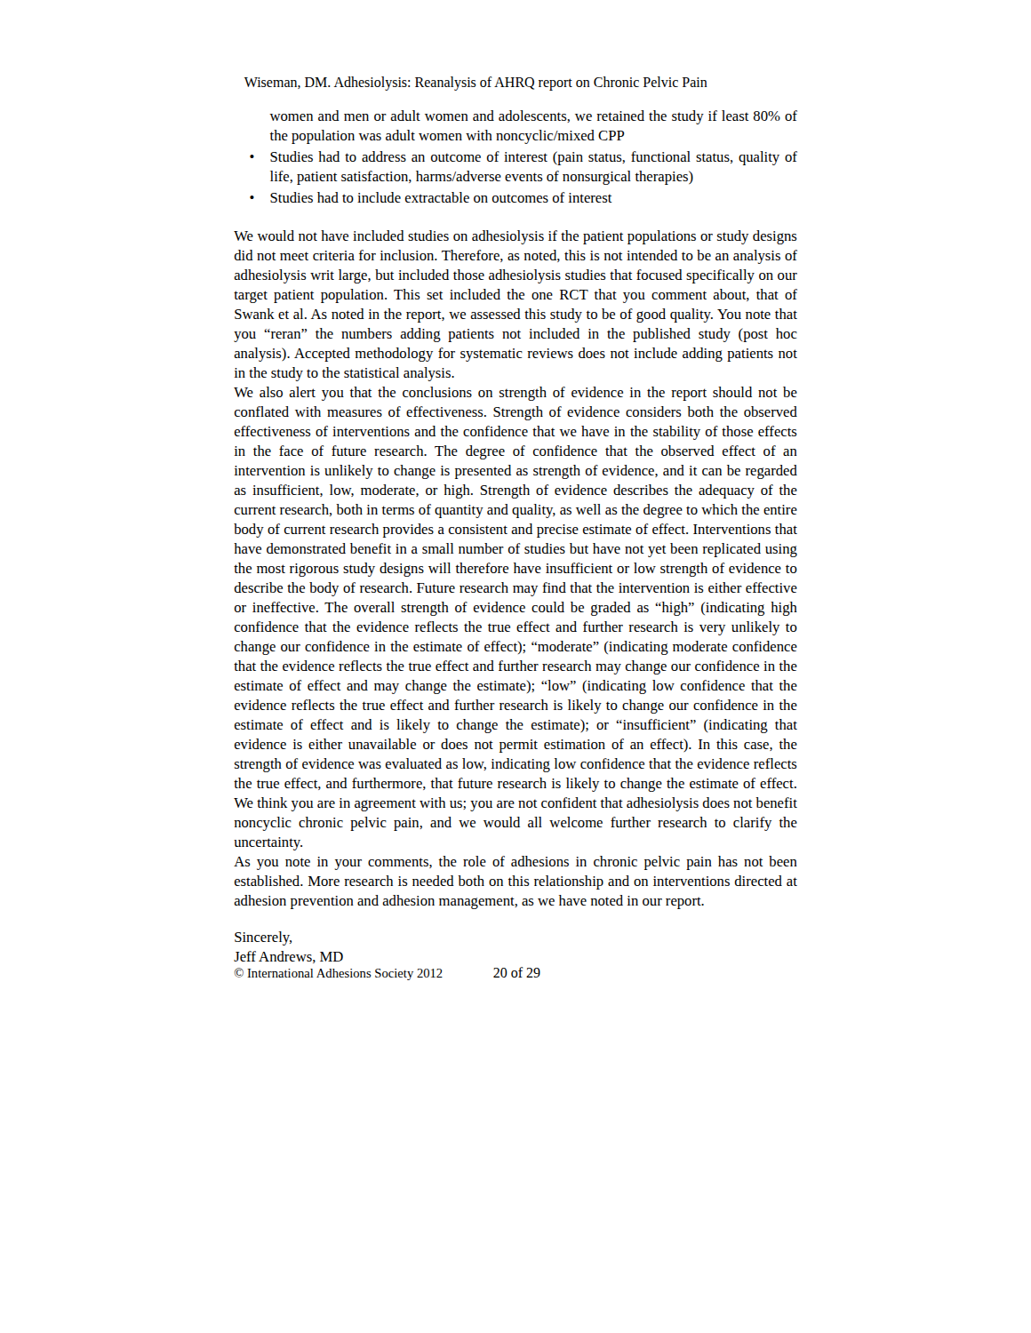Wiseman, DM. Adhesiolysis: Reanalysis of AHRQ report on Chronic Pelvic Pain
women and men or adult women and adolescents, we retained the study if least 80% of the population was adult women with noncyclic/mixed CPP
Studies had to address an outcome of interest (pain status, functional status, quality of life, patient satisfaction, harms/adverse events of nonsurgical therapies)
Studies had to include extractable on outcomes of interest
We would not have included studies on adhesiolysis if the patient populations or study designs did not meet criteria for inclusion. Therefore, as noted, this is not intended to be an analysis of adhesiolysis writ large, but included those adhesiolysis studies that focused specifically on our target patient population. This set included the one RCT that you comment about, that of Swank et al. As noted in the report, we assessed this study to be of good quality. You note that you “reran” the numbers adding patients not included in the published study (post hoc analysis). Accepted methodology for systematic reviews does not include adding patients not in the study to the statistical analysis.
We also alert you that the conclusions on strength of evidence in the report should not be conflated with measures of effectiveness. Strength of evidence considers both the observed effectiveness of interventions and the confidence that we have in the stability of those effects in the face of future research. The degree of confidence that the observed effect of an intervention is unlikely to change is presented as strength of evidence, and it can be regarded as insufficient, low, moderate, or high. Strength of evidence describes the adequacy of the current research, both in terms of quantity and quality, as well as the degree to which the entire body of current research provides a consistent and precise estimate of effect. Interventions that have demonstrated benefit in a small number of studies but have not yet been replicated using the most rigorous study designs will therefore have insufficient or low strength of evidence to describe the body of research. Future research may find that the intervention is either effective or ineffective. The overall strength of evidence could be graded as “high” (indicating high confidence that the evidence reflects the true effect and further research is very unlikely to change our confidence in the estimate of effect); “moderate” (indicating moderate confidence that the evidence reflects the true effect and further research may change our confidence in the estimate of effect and may change the estimate); “low” (indicating low confidence that the evidence reflects the true effect and further research is likely to change our confidence in the estimate of effect and is likely to change the estimate); or “insufficient” (indicating that evidence is either unavailable or does not permit estimation of an effect). In this case, the strength of evidence was evaluated as low, indicating low confidence that the evidence reflects the true effect, and furthermore, that future research is likely to change the estimate of effect. We think you are in agreement with us; you are not confident that adhesiolysis does not benefit noncyclic chronic pelvic pain, and we would all welcome further research to clarify the uncertainty.
As you note in your comments, the role of adhesions in chronic pelvic pain has not been established. More research is needed both on this relationship and on interventions directed at adhesion prevention and adhesion management, as we have noted in our report.
Sincerely,
Jeff Andrews, MD
© International Adhesions Society 2012 20 of 29